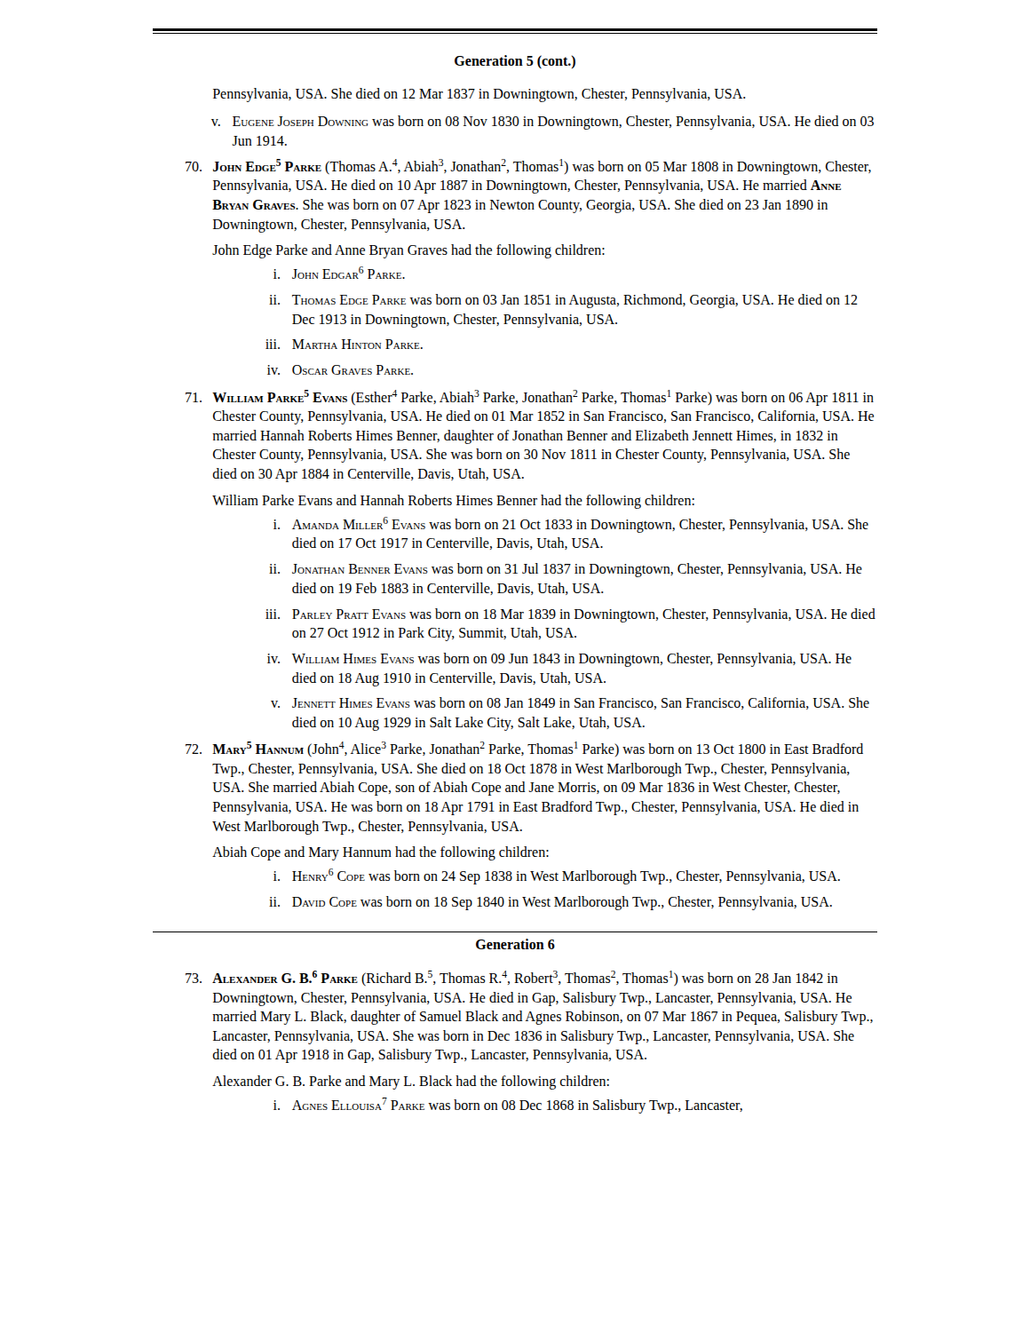Generation 5 (cont.)
Pennsylvania, USA. She died on 12 Mar 1837 in Downingtown, Chester, Pennsylvania, USA.
v. Eugene Joseph Downing was born on 08 Nov 1830 in Downingtown, Chester, Pennsylvania, USA. He died on 03 Jun 1914.
70.
John Edge5 Parke (Thomas A.4, Abiah3, Jonathan2, Thomas1) was born on 05 Mar 1808 in Downingtown, Chester, Pennsylvania, USA. He died on 10 Apr 1887 in Downingtown, Chester, Pennsylvania, USA. He married Anne Bryan Graves. She was born on 07 Apr 1823 in Newton County, Georgia, USA. She died on 23 Jan 1890 in Downingtown, Chester, Pennsylvania, USA.
John Edge Parke and Anne Bryan Graves had the following children:
i. John Edgar6 Parke.
ii. Thomas Edge Parke was born on 03 Jan 1851 in Augusta, Richmond, Georgia, USA. He died on 12 Dec 1913 in Downingtown, Chester, Pennsylvania, USA.
iii. Martha Hinton Parke.
iv. Oscar Graves Parke.
71.
William Parke5 Evans (Esther4 Parke, Abiah3 Parke, Jonathan2 Parke, Thomas1 Parke) was born on 06 Apr 1811 in Chester County, Pennsylvania, USA. He died on 01 Mar 1852 in San Francisco, San Francisco, California, USA. He married Hannah Roberts Himes Benner, daughter of Jonathan Benner and Elizabeth Jennett Himes, in 1832 in Chester County, Pennsylvania, USA. She was born on 30 Nov 1811 in Chester County, Pennsylvania, USA. She died on 30 Apr 1884 in Centerville, Davis, Utah, USA.
William Parke Evans and Hannah Roberts Himes Benner had the following children:
i. Amanda Miller6 Evans was born on 21 Oct 1833 in Downingtown, Chester, Pennsylvania, USA. She died on 17 Oct 1917 in Centerville, Davis, Utah, USA.
ii. Jonathan Benner Evans was born on 31 Jul 1837 in Downingtown, Chester, Pennsylvania, USA. He died on 19 Feb 1883 in Centerville, Davis, Utah, USA.
iii. Parley Pratt Evans was born on 18 Mar 1839 in Downingtown, Chester, Pennsylvania, USA. He died on 27 Oct 1912 in Park City, Summit, Utah, USA.
iv. William Himes Evans was born on 09 Jun 1843 in Downingtown, Chester, Pennsylvania, USA. He died on 18 Aug 1910 in Centerville, Davis, Utah, USA.
v. Jennett Himes Evans was born on 08 Jan 1849 in San Francisco, San Francisco, California, USA. She died on 10 Aug 1929 in Salt Lake City, Salt Lake, Utah, USA.
72.
Mary5 Hannum (John4, Alice3 Parke, Jonathan2 Parke, Thomas1 Parke) was born on 13 Oct 1800 in East Bradford Twp., Chester, Pennsylvania, USA. She died on 18 Oct 1878 in West Marlborough Twp., Chester, Pennsylvania, USA. She married Abiah Cope, son of Abiah Cope and Jane Morris, on 09 Mar 1836 in West Chester, Chester, Pennsylvania, USA. He was born on 18 Apr 1791 in East Bradford Twp., Chester, Pennsylvania, USA. He died in West Marlborough Twp., Chester, Pennsylvania, USA.
Abiah Cope and Mary Hannum had the following children:
i. Henry6 Cope was born on 24 Sep 1838 in West Marlborough Twp., Chester, Pennsylvania, USA.
ii. David Cope was born on 18 Sep 1840 in West Marlborough Twp., Chester, Pennsylvania, USA.
Generation 6
73.
Alexander G. B.6 Parke (Richard B.5, Thomas R.4, Robert3, Thomas2, Thomas1) was born on 28 Jan 1842 in Downingtown, Chester, Pennsylvania, USA. He died in Gap, Salisbury Twp., Lancaster, Pennsylvania, USA. He married Mary L. Black, daughter of Samuel Black and Agnes Robinson, on 07 Mar 1867 in Pequea, Salisbury Twp., Lancaster, Pennsylvania, USA. She was born in Dec 1836 in Salisbury Twp., Lancaster, Pennsylvania, USA. She died on 01 Apr 1918 in Gap, Salisbury Twp., Lancaster, Pennsylvania, USA.
Alexander G. B. Parke and Mary L. Black had the following children:
i. Agnes Ellouisa7 Parke was born on 08 Dec 1868 in Salisbury Twp., Lancaster,